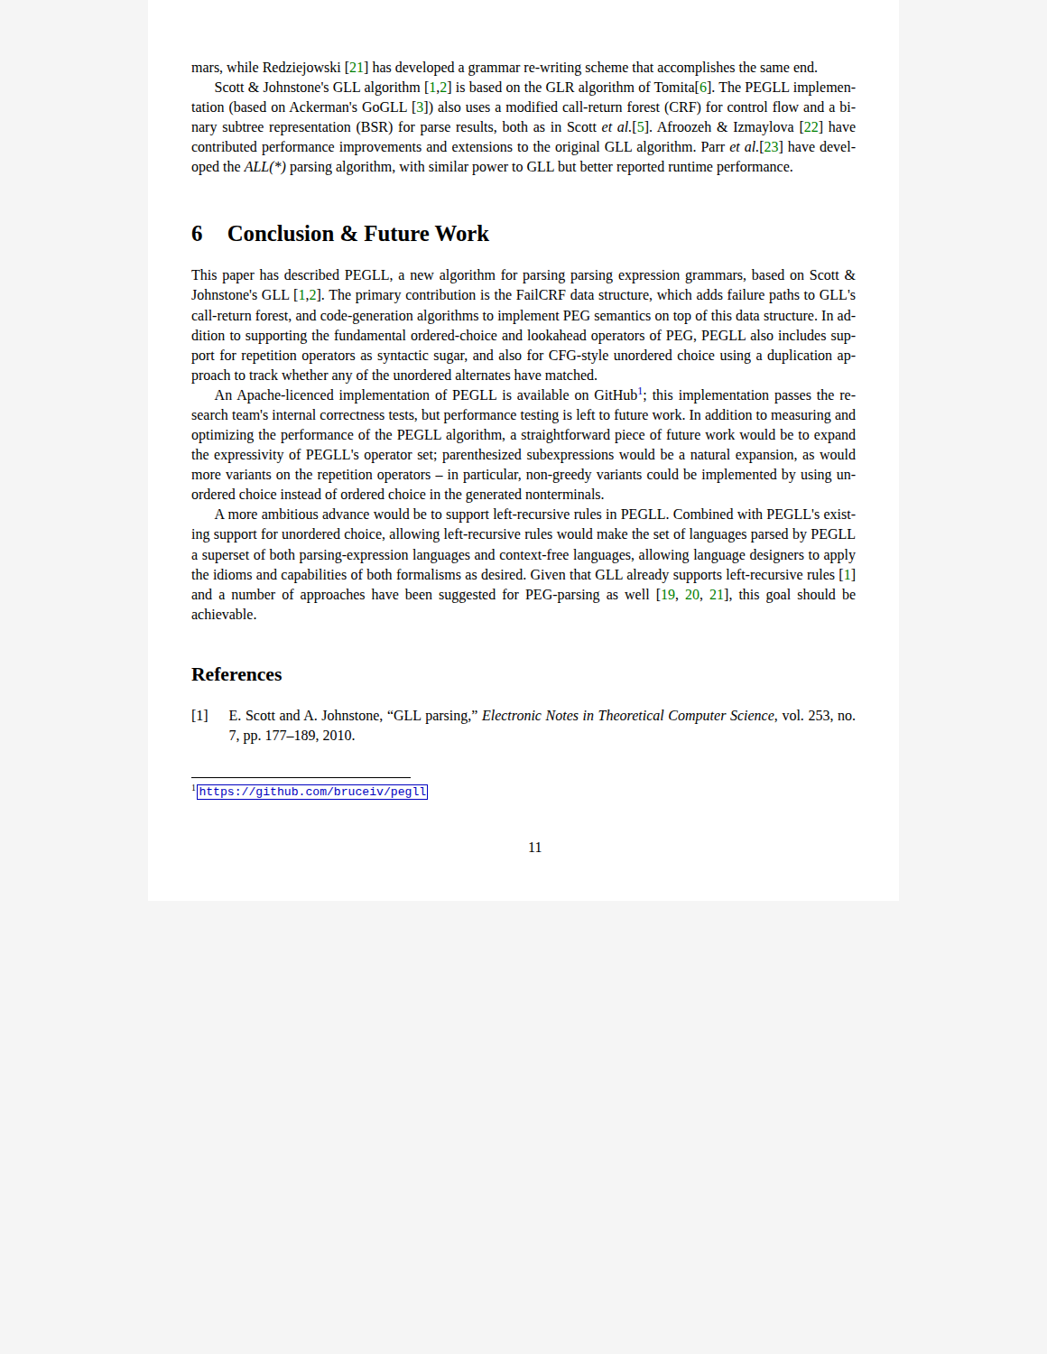mars, while Redziejowski [21] has developed a grammar re-writing scheme that accomplishes the same end.
Scott & Johnstone's GLL algorithm [1,2] is based on the GLR algorithm of Tomita[6]. The PEGLL implementation (based on Ackerman's GoGLL [3]) also uses a modified call-return forest (CRF) for control flow and a binary subtree representation (BSR) for parse results, both as in Scott et al.[5]. Afroozeh & Izmaylova [22] have contributed performance improvements and extensions to the original GLL algorithm. Parr et al.[23] have developed the ALL(*) parsing algorithm, with similar power to GLL but better reported runtime performance.
6 Conclusion & Future Work
This paper has described PEGLL, a new algorithm for parsing parsing expression grammars, based on Scott & Johnstone's GLL [1,2]. The primary contribution is the FailCRF data structure, which adds failure paths to GLL's call-return forest, and code-generation algorithms to implement PEG semantics on top of this data structure. In addition to supporting the fundamental ordered-choice and lookahead operators of PEG, PEGLL also includes support for repetition operators as syntactic sugar, and also for CFG-style unordered choice using a duplication approach to track whether any of the unordered alternates have matched.
An Apache-licenced implementation of PEGLL is available on GitHub1; this implementation passes the research team's internal correctness tests, but performance testing is left to future work. In addition to measuring and optimizing the performance of the PEGLL algorithm, a straightforward piece of future work would be to expand the expressivity of PEGLL's operator set; parenthesized subexpressions would be a natural expansion, as would more variants on the repetition operators – in particular, non-greedy variants could be implemented by using unordered choice instead of ordered choice in the generated nonterminals.
A more ambitious advance would be to support left-recursive rules in PEGLL. Combined with PEGLL's existing support for unordered choice, allowing left-recursive rules would make the set of languages parsed by PEGLL a superset of both parsing-expression languages and context-free languages, allowing language designers to apply the idioms and capabilities of both formalisms as desired. Given that GLL already supports left-recursive rules [1] and a number of approaches have been suggested for PEG-parsing as well [19, 20, 21], this goal should be achievable.
References
[1] E. Scott and A. Johnstone, “GLL parsing,” Electronic Notes in Theoretical Computer Science, vol. 253, no. 7, pp. 177–189, 2010.
1https://github.com/bruceiv/pegll
11